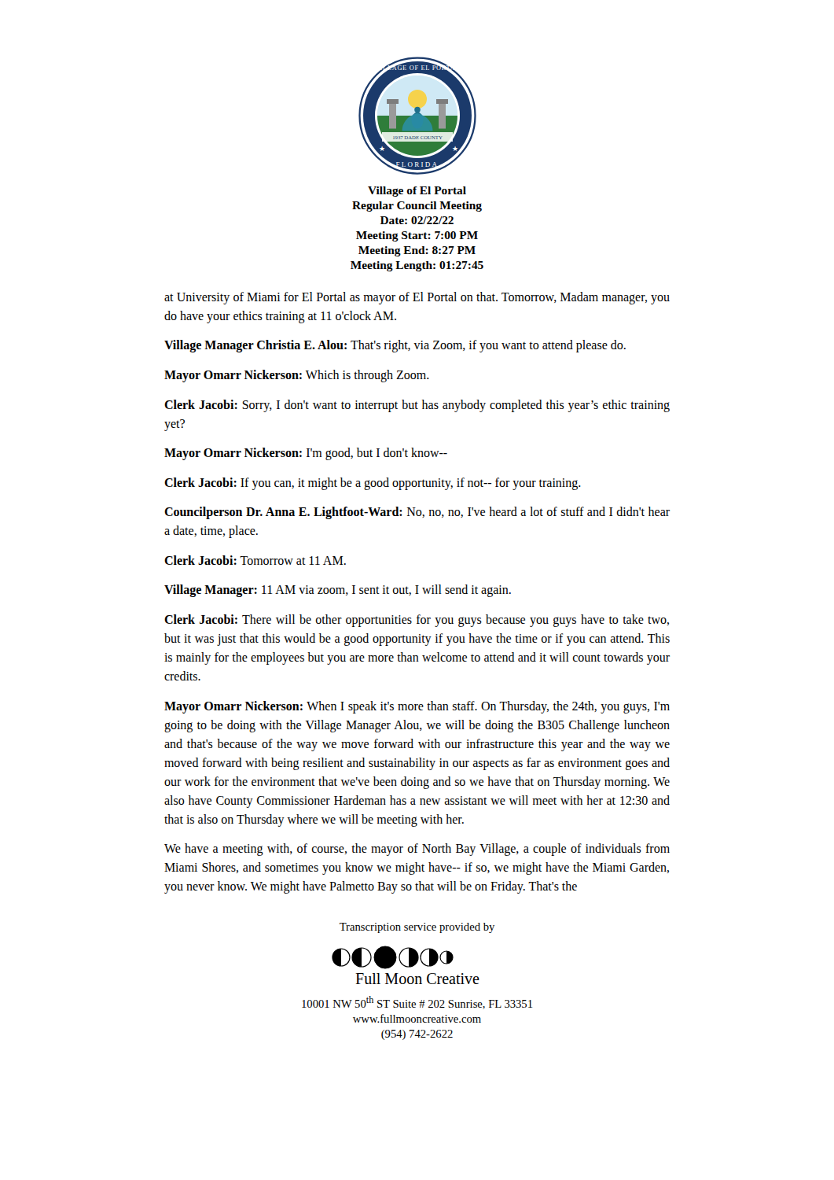1937 DADE COUNTY VILLAGE OF EL PORTAL FLORIDA ★ ★
Village of El Portal
Regular Council Meeting
Date: 02/22/22
Meeting Start: 7:00 PM
Meeting End: 8:27 PM
Meeting Length: 01:27:45
at University of Miami for El Portal as mayor of El Portal on that. Tomorrow, Madam manager, you do have your ethics training at 11 o'clock AM.
Village Manager Christia E. Alou: That's right, via Zoom, if you want to attend please do.
Mayor Omarr Nickerson: Which is through Zoom.
Clerk Jacobi: Sorry, I don't want to interrupt but has anybody completed this year’s ethic training yet?
Mayor Omarr Nickerson: I'm good, but I don't know--
Clerk Jacobi: If you can, it might be a good opportunity, if not-- for your training.
Councilperson Dr. Anna E. Lightfoot-Ward: No, no, no, I've heard a lot of stuff and I didn't hear a date, time, place.
Clerk Jacobi: Tomorrow at 11 AM.
Village Manager: 11 AM via zoom, I sent it out, I will send it again.
Clerk Jacobi: There will be other opportunities for you guys because you guys have to take two, but it was just that this would be a good opportunity if you have the time or if you can attend. This is mainly for the employees but you are more than welcome to attend and it will count towards your credits.
Mayor Omarr Nickerson: When I speak it's more than staff. On Thursday, the 24th, you guys, I'm going to be doing with the Village Manager Alou, we will be doing the B305 Challenge luncheon and that's because of the way we move forward with our infrastructure this year and the way we moved forward with being resilient and sustainability in our aspects as far as environment goes and our work for the environment that we've been doing and so we have that on Thursday morning. We also have County Commissioner Hardeman has a new assistant we will meet with her at 12:30 and that is also on Thursday where we will be meeting with her.
We have a meeting with, of course, the mayor of North Bay Village, a couple of individuals from Miami Shores, and sometimes you know we might have-- if so, we might have the Miami Garden, you never know. We might have Palmetto Bay so that will be on Friday. That's the
Transcription service provided by
Full Moon Creative
10001 NW 50th ST Suite # 202 Sunrise, FL 33351
www.fullmooncreative.com
(954) 742-2622